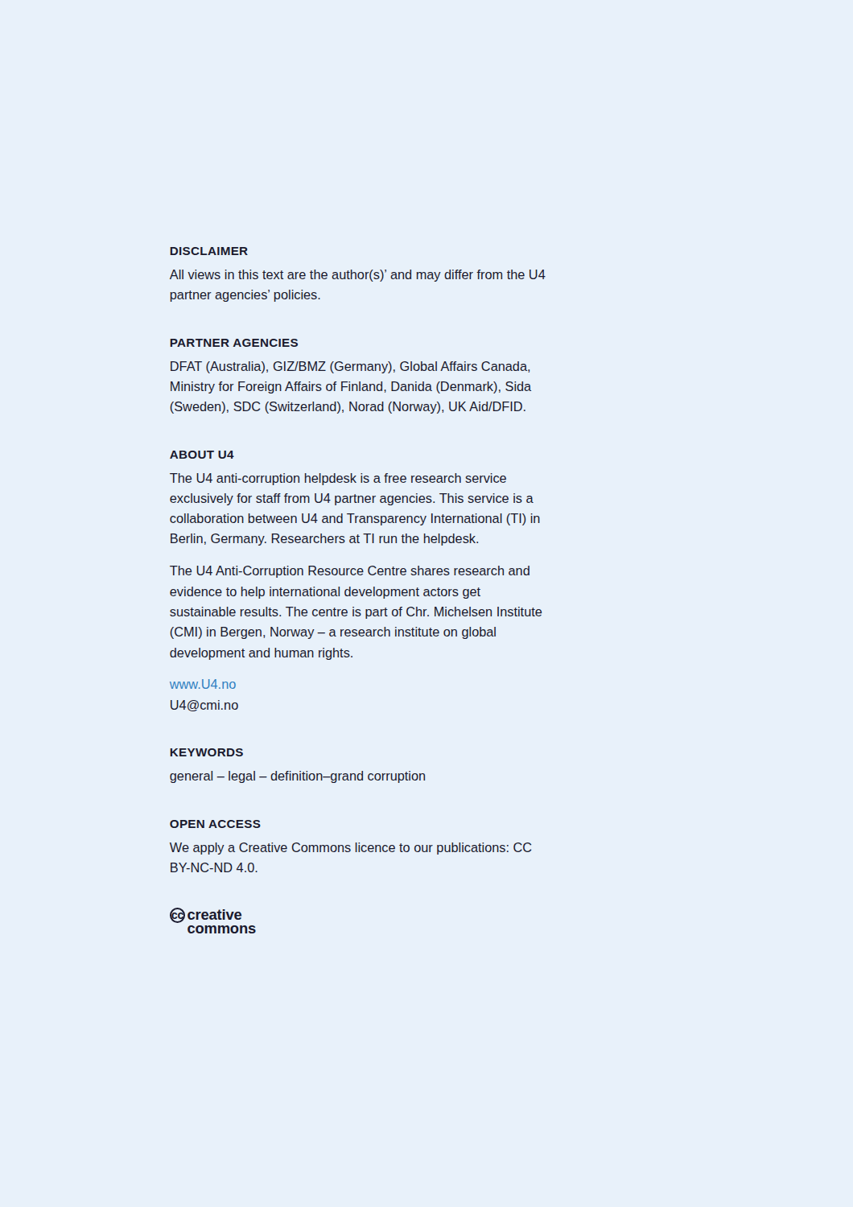DISCLAIMER
All views in this text are the author(s)’ and may differ from the U4 partner agencies’ policies.
PARTNER AGENCIES
DFAT (Australia), GIZ/BMZ (Germany), Global Affairs Canada, Ministry for Foreign Affairs of Finland, Danida (Denmark), Sida (Sweden), SDC (Switzerland), Norad (Norway), UK Aid/DFID.
ABOUT U4
The U4 anti-corruption helpdesk is a free research service exclusively for staff from U4 partner agencies. This service is a collaboration between U4 and Transparency International (TI) in Berlin, Germany. Researchers at TI run the helpdesk.
The U4 Anti-Corruption Resource Centre shares research and evidence to help international development actors get sustainable results. The centre is part of Chr. Michelsen Institute (CMI) in Bergen, Norway – a research institute on global development and human rights.
www.U4.no
U4@cmi.no
KEYWORDS
general – legal – definition–grand corruption
OPEN ACCESS
We apply a Creative Commons licence to our publications: CC BY-NC-ND 4.0.
cc creative commons